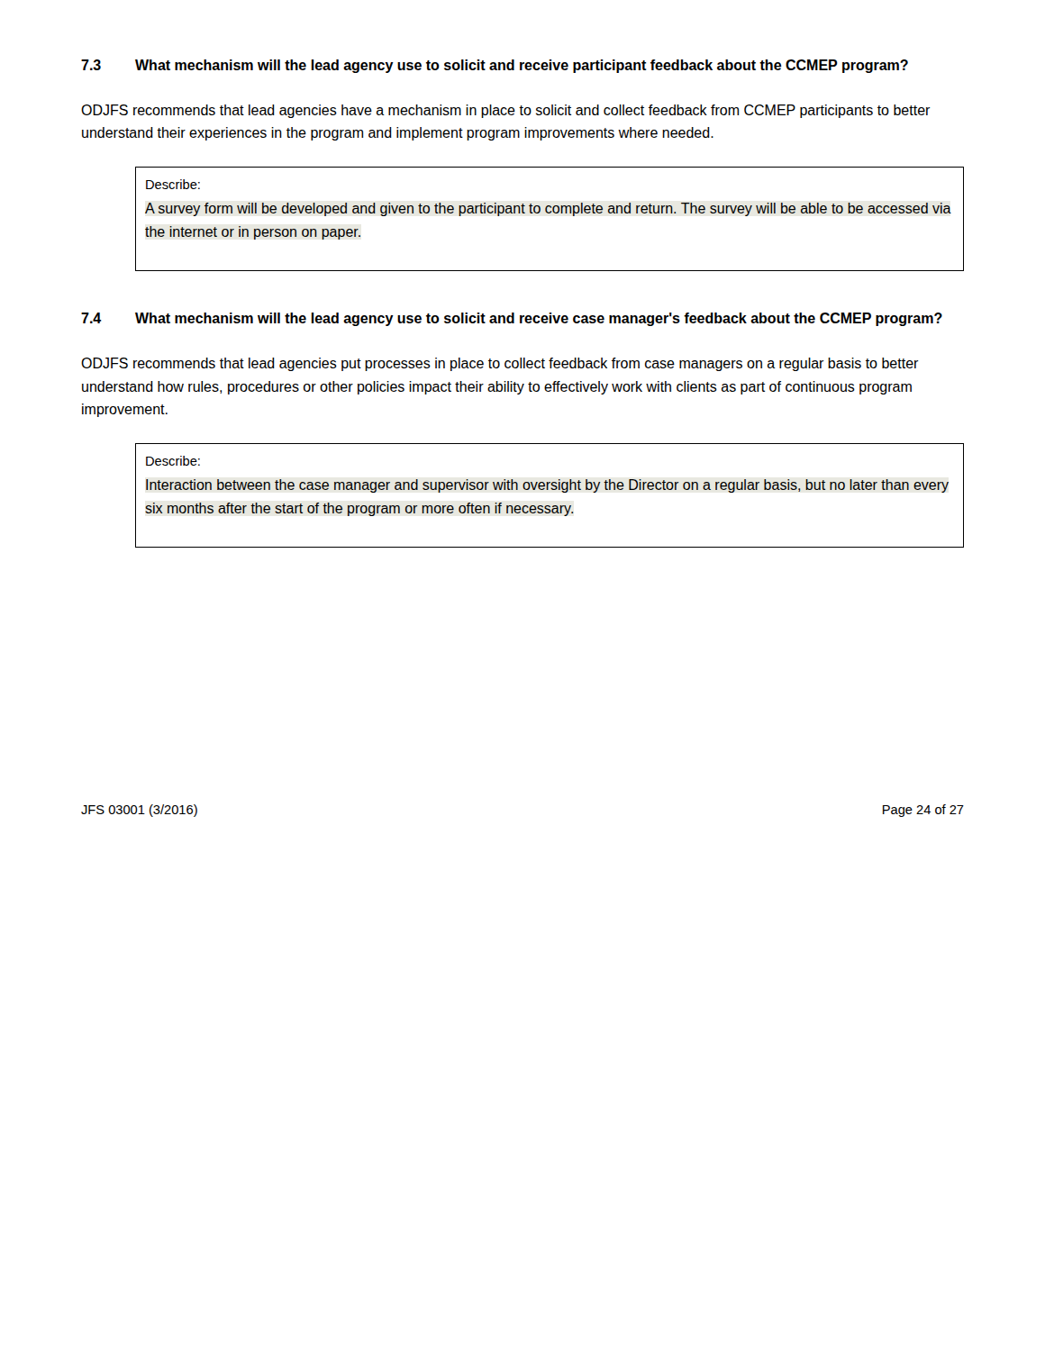7.3
What mechanism will the lead agency use to solicit and receive participant feedback about the CCMEP program?
ODJFS recommends that lead agencies have a mechanism in place to solicit and collect feedback from CCMEP participants to better understand their experiences in the program and implement program improvements where needed.
Describe:
A survey form will be developed and given to the participant to complete and return. The survey will be able to be accessed via the internet or in person on paper.
7.4
What mechanism will the lead agency use to solicit and receive case manager's feedback about the CCMEP program?
ODJFS recommends that lead agencies put processes in place to collect feedback from case managers on a regular basis to better understand how rules, procedures or other policies impact their ability to effectively work with clients as part of continuous program improvement.
Describe:
Interaction between the case manager and supervisor with oversight by the Director on a regular basis, but no later than every six months after the start of the program or more often if necessary.
JFS 03001 (3/2016) Page 24 of 27